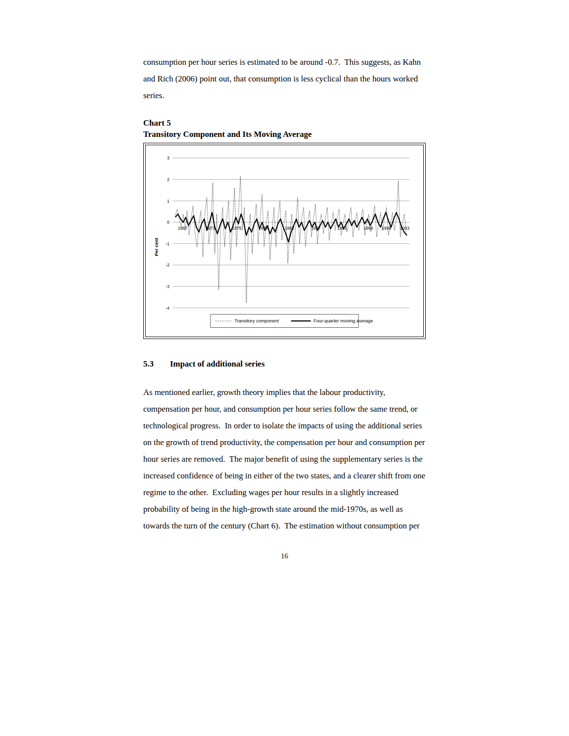consumption per hour series is estimated to be around -0.7. This suggests, as Kahn and Rich (2006) point out, that consumption is less cyclical than the hours worked series.
Chart 5
Transitory Component and Its Moving Average
3 2 1 0 -1 -2 -3 -4 Per cent 1967 1971 1975 1979 1983 1987 1991 1995 1999 2003 Transitory component Four-quarter moving average
5.3 Impact of additional series
As mentioned earlier, growth theory implies that the labour productivity, compensation per hour, and consumption per hour series follow the same trend, or technological progress. In order to isolate the impacts of using the additional series on the growth of trend productivity, the compensation per hour and consumption per hour series are removed. The major benefit of using the supplementary series is the increased confidence of being in either of the two states, and a clearer shift from one regime to the other. Excluding wages per hour results in a slightly increased probability of being in the high-growth state around the mid-1970s, as well as towards the turn of the century (Chart 6). The estimation without consumption per
16